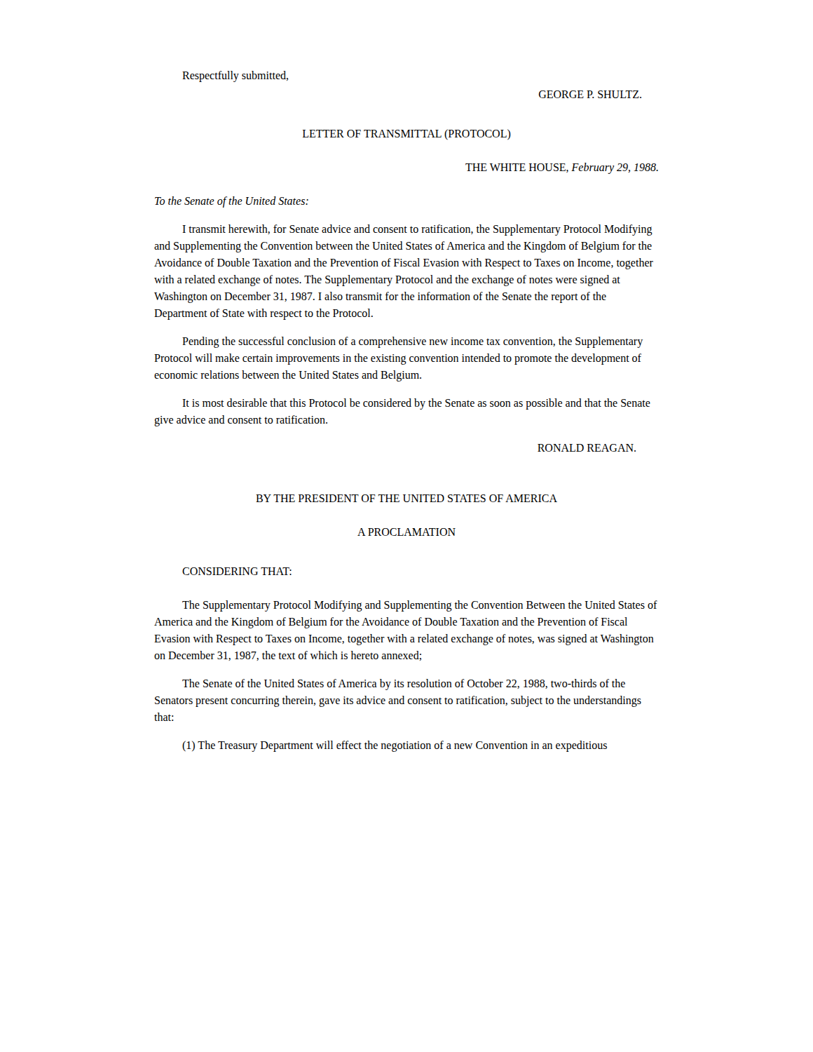Respectfully submitted,
GEORGE P. SHULTZ.
LETTER OF TRANSMITTAL (PROTOCOL)
THE WHITE HOUSE, February 29, 1988.
To the Senate of the United States:
I transmit herewith, for Senate advice and consent to ratification, the Supplementary Protocol Modifying and Supplementing the Convention between the United States of America and the Kingdom of Belgium for the Avoidance of Double Taxation and the Prevention of Fiscal Evasion with Respect to Taxes on Income, together with a related exchange of notes. The Supplementary Protocol and the exchange of notes were signed at Washington on December 31, 1987. I also transmit for the information of the Senate the report of the Department of State with respect to the Protocol.
Pending the successful conclusion of a comprehensive new income tax convention, the Supplementary Protocol will make certain improvements in the existing convention intended to promote the development of economic relations between the United States and Belgium.
It is most desirable that this Protocol be considered by the Senate as soon as possible and that the Senate give advice and consent to ratification.
RONALD REAGAN.
BY THE PRESIDENT OF THE UNITED STATES OF AMERICA
A PROCLAMATION
CONSIDERING THAT:
The Supplementary Protocol Modifying and Supplementing the Convention Between the United States of America and the Kingdom of Belgium for the Avoidance of Double Taxation and the Prevention of Fiscal Evasion with Respect to Taxes on Income, together with a related exchange of notes, was signed at Washington on December 31, 1987, the text of which is hereto annexed;
The Senate of the United States of America by its resolution of October 22, 1988, two-thirds of the Senators present concurring therein, gave its advice and consent to ratification, subject to the understandings that:
(1) The Treasury Department will effect the negotiation of a new Convention in an expeditious